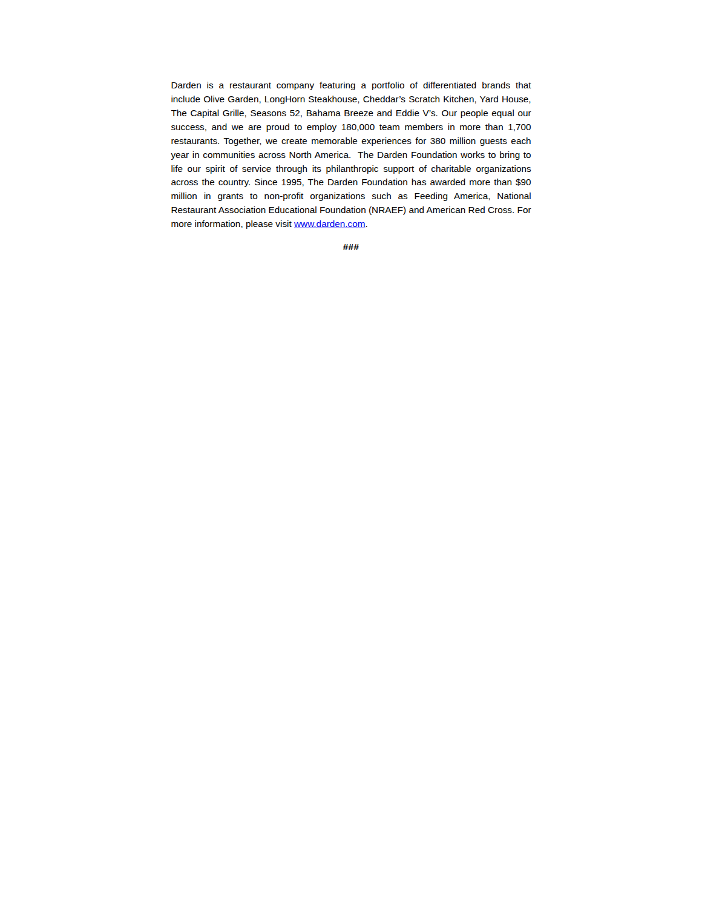Darden is a restaurant company featuring a portfolio of differentiated brands that include Olive Garden, LongHorn Steakhouse, Cheddar’s Scratch Kitchen, Yard House, The Capital Grille, Seasons 52, Bahama Breeze and Eddie V’s. Our people equal our success, and we are proud to employ 180,000 team members in more than 1,700 restaurants. Together, we create memorable experiences for 380 million guests each year in communities across North America. The Darden Foundation works to bring to life our spirit of service through its philanthropic support of charitable organizations across the country. Since 1995, The Darden Foundation has awarded more than $90 million in grants to non-profit organizations such as Feeding America, National Restaurant Association Educational Foundation (NRAEF) and American Red Cross. For more information, please visit www.darden.com.
###